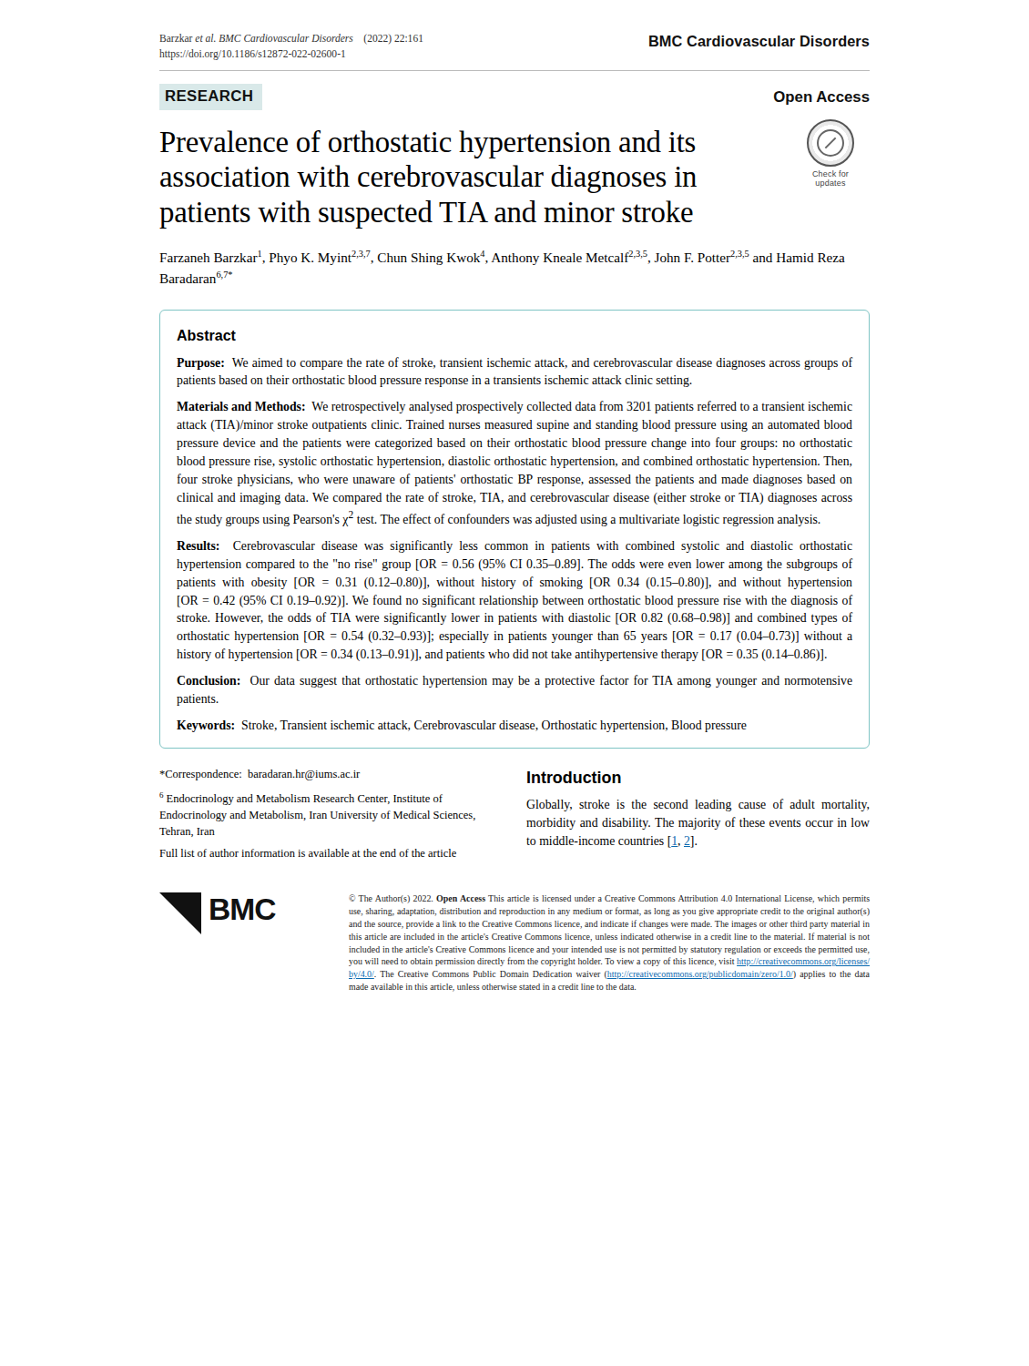Barzkar et al. BMC Cardiovascular Disorders (2022) 22:161
https://doi.org/10.1186/s12872-022-02600-1
BMC Cardiovascular Disorders
RESEARCH
Open Access
Check for
updates
Prevalence of orthostatic hypertension and its association with cerebrovascular diagnoses in patients with suspected TIA and minor stroke
Farzaneh Barzkar1, Phyo K. Myint2,3,7, Chun Shing Kwok4, Anthony Kneale Metcalf2,3,5, John F. Potter2,3,5 and Hamid Reza Baradaran6,7*
Abstract
Purpose: We aimed to compare the rate of stroke, transient ischemic attack, and cerebrovascular disease diagnoses across groups of patients based on their orthostatic blood pressure response in a transients ischemic attack clinic setting.
Materials and Methods: We retrospectively analysed prospectively collected data from 3201 patients referred to a transient ischemic attack (TIA)/minor stroke outpatients clinic. Trained nurses measured supine and standing blood pressure using an automated blood pressure device and the patients were categorized based on their orthostatic blood pressure change into four groups: no orthostatic blood pressure rise, systolic orthostatic hypertension, diastolic orthostatic hypertension, and combined orthostatic hypertension. Then, four stroke physicians, who were unaware of patients' orthostatic BP response, assessed the patients and made diagnoses based on clinical and imaging data. We compared the rate of stroke, TIA, and cerebrovascular disease (either stroke or TIA) diagnoses across the study groups using Pearson's χ2 test. The effect of confounders was adjusted using a multivariate logistic regression analysis.
Results: Cerebrovascular disease was significantly less common in patients with combined systolic and diastolic orthostatic hypertension compared to the "no rise" group [OR = 0.56 (95% CI 0.35–0.89]. The odds were even lower among the subgroups of patients with obesity [OR = 0.31 (0.12–0.80)], without history of smoking [OR 0.34 (0.15–0.80)], and without hypertension [OR = 0.42 (95% CI 0.19–0.92)]. We found no significant relationship between orthostatic blood pressure rise with the diagnosis of stroke. However, the odds of TIA were significantly lower in patients with diastolic [OR 0.82 (0.68–0.98)] and combined types of orthostatic hypertension [OR = 0.54 (0.32–0.93)]; especially in patients younger than 65 years [OR = 0.17 (0.04–0.73)] without a history of hypertension [OR = 0.34 (0.13–0.91)], and patients who did not take antihypertensive therapy [OR = 0.35 (0.14–0.86)].
Conclusion: Our data suggest that orthostatic hypertension may be a protective factor for TIA among younger and normotensive patients.
Keywords: Stroke, Transient ischemic attack, Cerebrovascular disease, Orthostatic hypertension, Blood pressure
*Correspondence: baradaran.hr@iums.ac.ir
6 Endocrinology and Metabolism Research Center, Institute of Endocrinology and Metabolism, Iran University of Medical Sciences, Tehran, Iran
Full list of author information is available at the end of the article
Introduction
Globally, stroke is the second leading cause of adult mortality, morbidity and disability. The majority of these events occur in low to middle-income countries [1, 2].
BMC
© The Author(s) 2022. Open Access This article is licensed under a Creative Commons Attribution 4.0 International License, which permits use, sharing, adaptation, distribution and reproduction in any medium or format, as long as you give appropriate credit to the original author(s) and the source, provide a link to the Creative Commons licence, and indicate if changes were made. The images or other third party material in this article are included in the article's Creative Commons licence, unless indicated otherwise in a credit line to the material. If material is not included in the article's Creative Commons licence and your intended use is not permitted by statutory regulation or exceeds the permitted use, you will need to obtain permission directly from the copyright holder. To view a copy of this licence, visit http://creativecommons.org/licenses/by/4.0/. The Creative Commons Public Domain Dedication waiver (http://creativecommons.org/publicdomain/zero/1.0/) applies to the data made available in this article, unless otherwise stated in a credit line to the data.